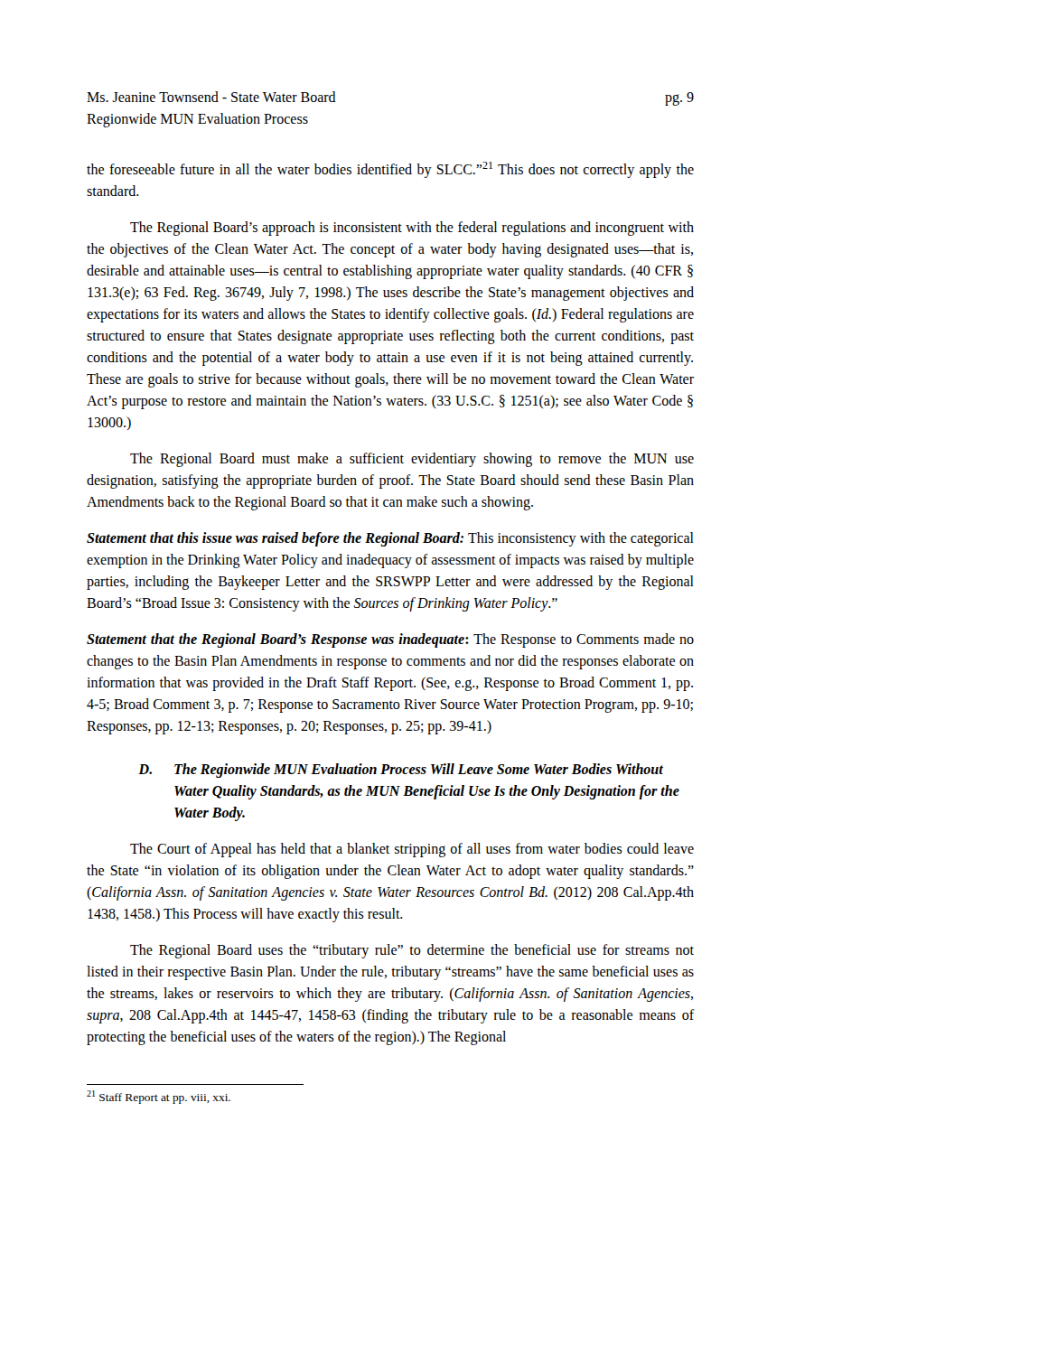pg. 9
Ms. Jeanine Townsend - State Water Board
Regionwide MUN Evaluation Process
the foreseeable future in all the water bodies identified by SLCC.”21 This does not correctly apply the standard.
The Regional Board’s approach is inconsistent with the federal regulations and incongruent with the objectives of the Clean Water Act. The concept of a water body having designated uses—that is, desirable and attainable uses—is central to establishing appropriate water quality standards. (40 CFR § 131.3(e); 63 Fed. Reg. 36749, July 7, 1998.) The uses describe the State’s management objectives and expectations for its waters and allows the States to identify collective goals. (Id.) Federal regulations are structured to ensure that States designate appropriate uses reflecting both the current conditions, past conditions and the potential of a water body to attain a use even if it is not being attained currently. These are goals to strive for because without goals, there will be no movement toward the Clean Water Act’s purpose to restore and maintain the Nation’s waters. (33 U.S.C. § 1251(a); see also Water Code § 13000.)
The Regional Board must make a sufficient evidentiary showing to remove the MUN use designation, satisfying the appropriate burden of proof. The State Board should send these Basin Plan Amendments back to the Regional Board so that it can make such a showing.
Statement that this issue was raised before the Regional Board: This inconsistency with the categorical exemption in the Drinking Water Policy and inadequacy of assessment of impacts was raised by multiple parties, including the Baykeeper Letter and the SRSWPP Letter and were addressed by the Regional Board’s “Broad Issue 3: Consistency with the Sources of Drinking Water Policy.”
Statement that the Regional Board’s Response was inadequate: The Response to Comments made no changes to the Basin Plan Amendments in response to comments and nor did the responses elaborate on information that was provided in the Draft Staff Report. (See, e.g., Response to Broad Comment 1, pp. 4-5; Broad Comment 3, p. 7; Response to Sacramento River Source Water Protection Program, pp. 9-10; Responses, pp. 12-13; Responses, p. 20; Responses, p. 25; pp. 39-41.)
D. The Regionwide MUN Evaluation Process Will Leave Some Water Bodies Without Water Quality Standards, as the MUN Beneficial Use Is the Only Designation for the Water Body.
The Court of Appeal has held that a blanket stripping of all uses from water bodies could leave the State “in violation of its obligation under the Clean Water Act to adopt water quality standards.” (California Assn. of Sanitation Agencies v. State Water Resources Control Bd. (2012) 208 Cal.App.4th 1438, 1458.) This Process will have exactly this result.
The Regional Board uses the “tributary rule” to determine the beneficial use for streams not listed in their respective Basin Plan. Under the rule, tributary “streams” have the same beneficial uses as the streams, lakes or reservoirs to which they are tributary. (California Assn. of Sanitation Agencies, supra, 208 Cal.App.4th at 1445-47, 1458-63 (finding the tributary rule to be a reasonable means of protecting the beneficial uses of the waters of the region).) The Regional
21 Staff Report at pp. viii, xxi.